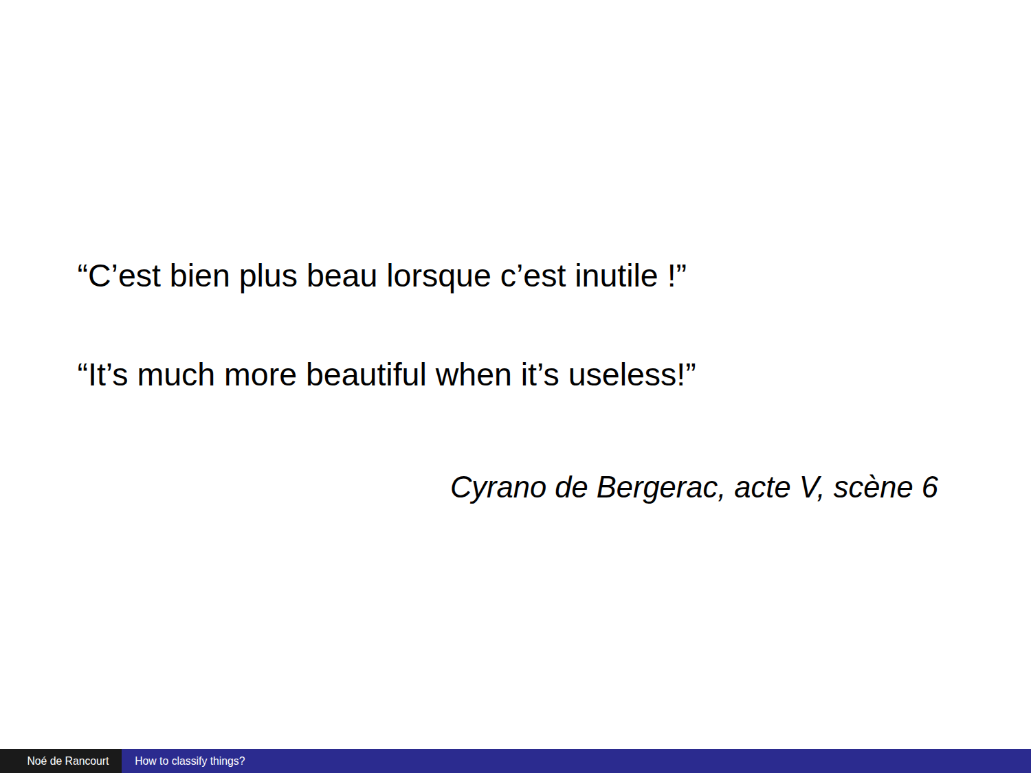“C’est bien plus beau lorsque c’est inutile !”
“It’s much more beautiful when it’s useless!”
Cyrano de Bergerac, acte V, scène 6
Noé de Rancourt
How to classify things?